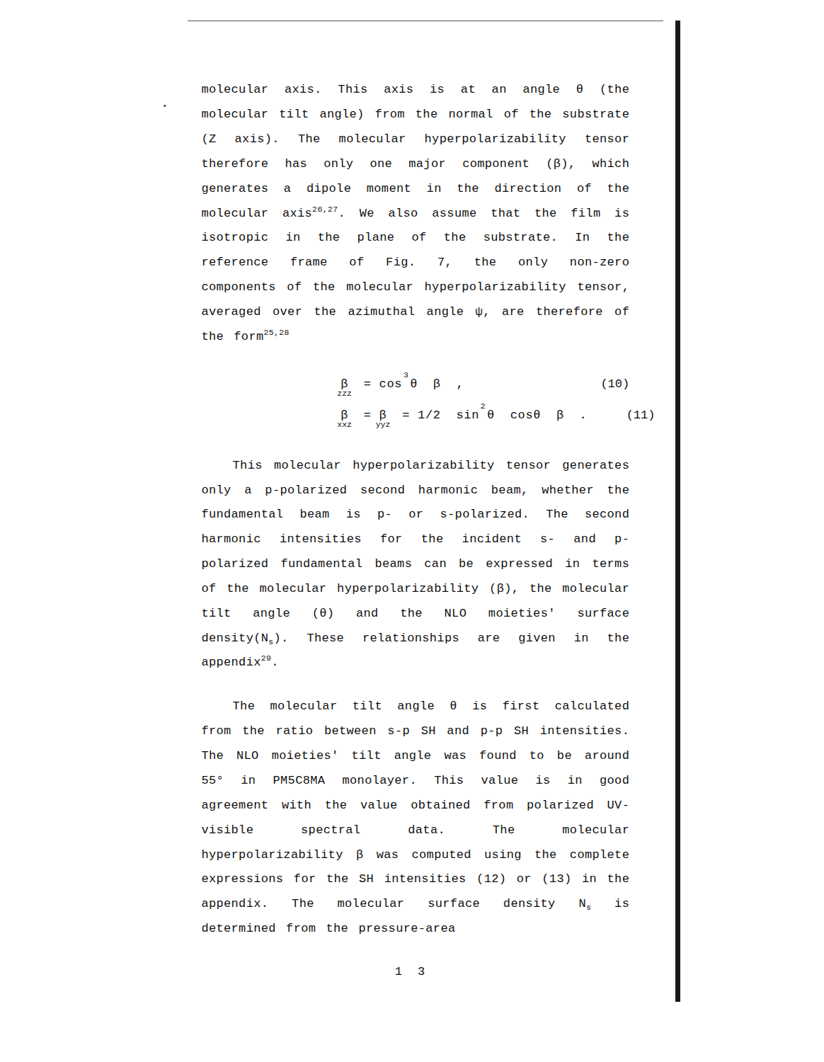.
molecular axis. This axis is at an angle θ (the molecular tilt angle) from the normal of the substrate (Z axis). The molecular hyperpolarizability tensor therefore has only one major component (β), which generates a dipole moment in the direction of the molecular axis26,27. We also assume that the film is isotropic in the plane of the substrate. In the reference frame of Fig. 7, the only non-zero components of the molecular hyperpolarizability tensor, averaged over the azimuthal angle ψ, are therefore of the form25,28
βzzz = cos3 θ β ,
(10)
βxxz = βyyz = 1/2 sin2 θ cosθ β .
(11)
This molecular hyperpolarizability tensor generates only a p-polarized second harmonic beam, whether the fundamental beam is p- or s-polarized. The second harmonic intensities for the incident s- and p- polarized fundamental beams can be expressed in terms of the molecular hyperpolarizability (β), the molecular tilt angle (θ) and the NLO moieties' surface density(Ns). These relationships are given in the appendix29.
The molecular tilt angle θ is first calculated from the ratio between s-p SH and p-p SH intensities. The NLO moieties' tilt angle was found to be around 55° in PM5C8MA monolayer. This value is in good agreement with the value obtained from polarized UV-visible spectral data. The molecular hyperpolarizability β was computed using the complete expressions for the SH intensities (12) or (13) in the appendix. The molecular surface density Ns is determined from the pressure-area
1 3